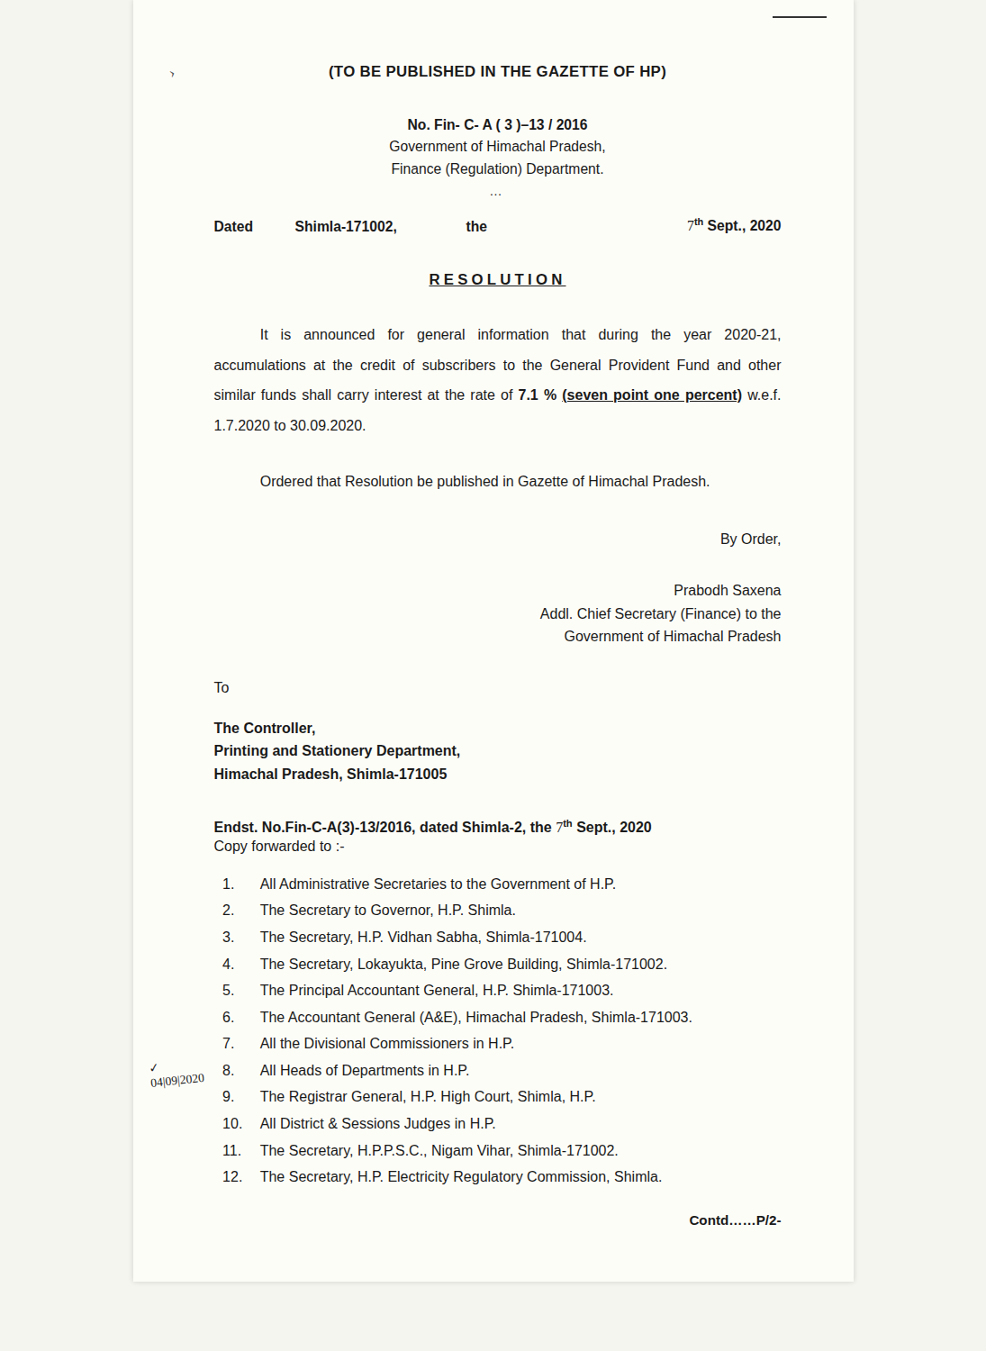›
(TO BE PUBLISHED IN THE GAZETTE OF HP)
No. Fin- C- A ( 3 )–13 / 2016
Government of Himachal Pradesh,
Finance (Regulation) Department.
…
Dated Shimla-171002, the 7 th Sept., 2020
RESOLUTION
It is announced for general information that during the year 2020-21, accumulations at the credit of subscribers to the General Provident Fund and other similar funds shall carry interest at the rate of 7.1 % (seven point one percent) w.e.f. 1.7.2020 to 30.09.2020.
Ordered that Resolution be published in Gazette of Himachal Pradesh.
By Order,
Prabodh Saxena
Addl. Chief Secretary (Finance) to the
Government of Himachal Pradesh
To
The Controller,
Printing and Stationery Department,
Himachal Pradesh, Shimla-171005
Endst. No.Fin-C-A(3)-13/2016, dated Shimla-2, the 7 th Sept., 2020
Copy forwarded to :-
All Administrative Secretaries to the Government of H.P.
The Secretary to Governor, H.P. Shimla.
The Secretary, H.P. Vidhan Sabha, Shimla-171004.
The Secretary, Lokayukta, Pine Grove Building, Shimla-171002.
The Principal Accountant General, H.P. Shimla-171003.
The Accountant General (A&E), Himachal Pradesh, Shimla-171003.
All the Divisional Commissioners in H.P.
All Heads of Departments in H.P.
The Registrar General, H.P. High Court, Shimla, H.P.
All District & Sessions Judges in H.P.
The Secretary, H.P.P.S.C., Nigam Vihar, Shimla-171002.
The Secretary, H.P. Electricity Regulatory Commission, Shimla.
✓    04|09|2020
Contd……P/2-